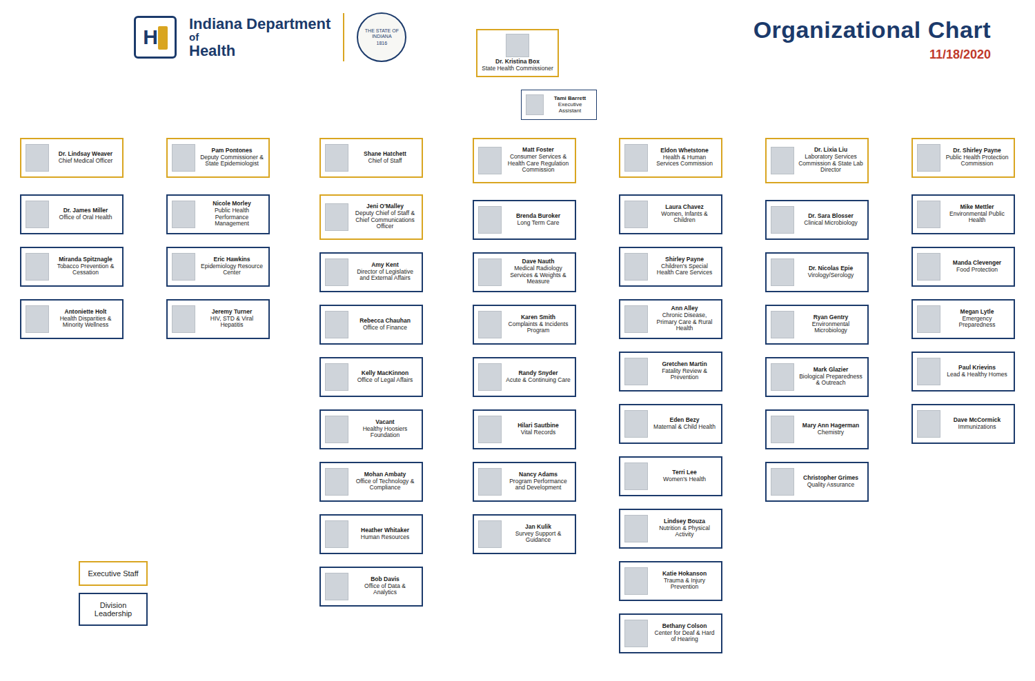H
Indiana Departmentof Health
THE STATE OF INDIANA
1816
Organizational Chart
11/18/2020
Dr. Kristina Box State Health Commissioner
Tami Barrett Executive Assistant
Dr. Lindsay Weaver Chief Medical Officer
Dr. James Miller Office of Oral Health
Miranda Spitznagle Tobacco Prevention & Cessation
Antoniette Holt Health Disparities & Minority Wellness
Pam Pontones Deputy Commissioner & State Epidemiologist
Nicole Morley Public Health Performance Management
Eric Hawkins Epidemiology Resource Center
Jeremy Turner HIV, STD & Viral Hepatitis
Shane Hatchett Chief of Staff
Jeni O'Malley Deputy Chief of Staff & Chief Communications Officer
Amy Kent Director of Legislative and External Affairs
Rebecca Chauhan Office of Finance
Kelly MacKinnon Office of Legal Affairs
Vacant Healthy Hoosiers Foundation
Mohan Ambaty Office of Technology & Compliance
Heather Whitaker Human Resources
Bob Davis Office of Data & Analytics
Matt Foster Consumer Services & Health Care Regulation Commission
Brenda Buroker Long Term Care
Dave Nauth Medical Radiology Services & Weights & Measure
Karen Smith Complaints & Incidents Program
Randy Snyder Acute & Continuing Care
Hilari Sautbine Vital Records
Nancy Adams Program Performance and Development
Jan Kulik Survey Support & Guidance
Eldon Whetstone Health & Human Services Commission
Laura Chavez Women, Infants & Children
Shirley Payne Children's Special Health Care Services
Ann Alley Chronic Disease, Primary Care & Rural Health
Gretchen Martin Fatality Review & Prevention
Eden Bezy Maternal & Child Health
Terri Lee Women's Health
Lindsey Bouza Nutrition & Physical Activity
Katie Hokanson Trauma & Injury Prevention
Bethany Colson Center for Deaf & Hard of Hearing
Dr. Lixia Liu Laboratory Services Commission & State Lab Director
Dr. Sara Blosser Clinical Microbiology
Dr. Nicolas Epie Virology/Serology
Ryan Gentry Environmental Microbiology
Mark Glazier Biological Preparedness & Outreach
Mary Ann Hagerman Chemistry
Christopher Grimes Quality Assurance
Dr. Shirley Payne Public Health Protection Commission
Mike Mettler Environmental Public Health
Manda Clevenger Food Protection
Megan Lytle Emergency Preparedness
Paul Krievins Lead & Healthy Homes
Dave McCormick Immunizations
Executive Staff
Division Leadership